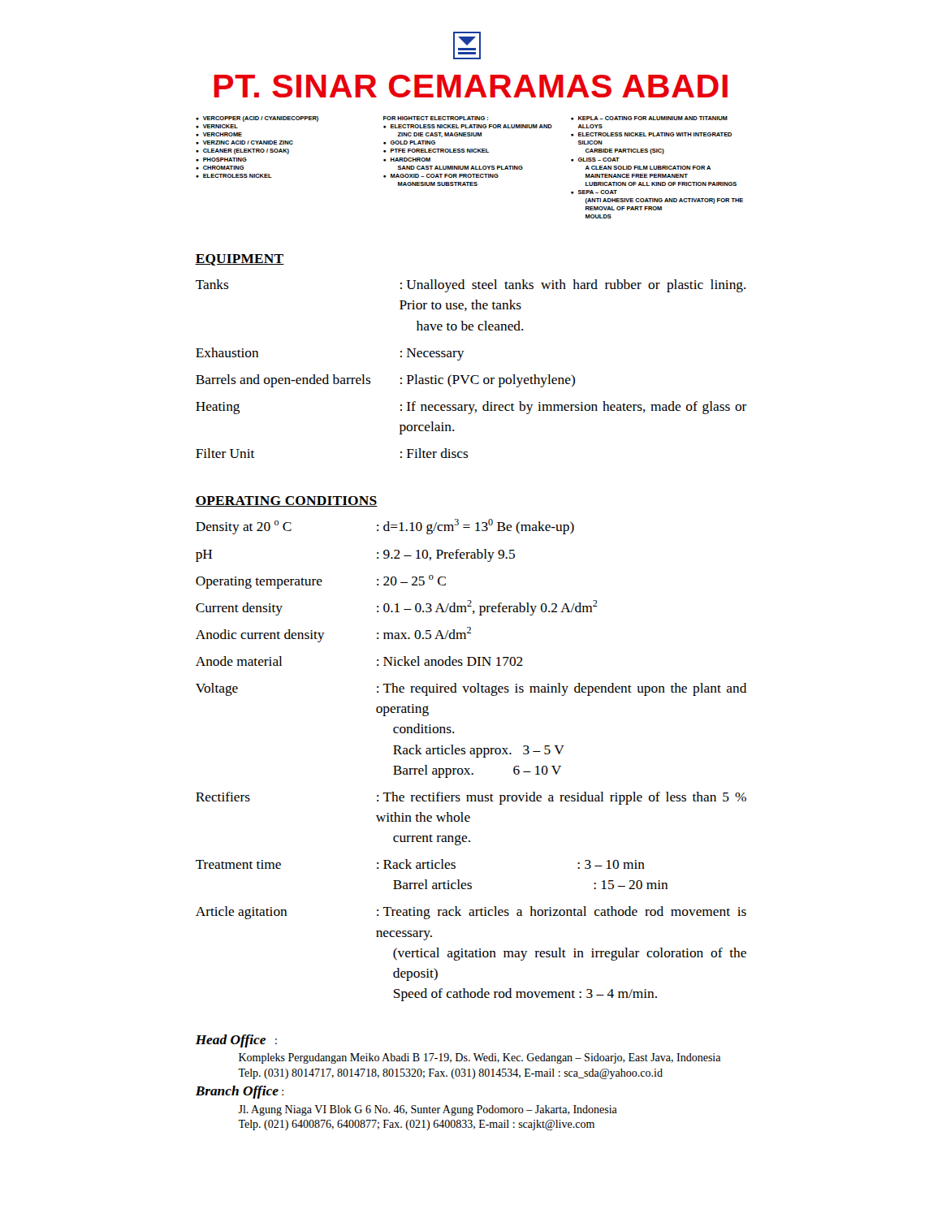PT. SINAR CEMARAMAS ABADI
Vercopper (acid / cyanidecopper)
Vernickel
Verchrome
Verzinc acid / cyanide zinc
Cleaner (elektro / soak)
Phosphating
Chromating
Electroless nickel
For hightect electroplating :
Electroless nickel plating for aluminium andzinc die cast, magnesium
Gold plating
PTFE forelectroless nickel
Hardchromsand cast aluminium alloys plating
Magoxid – coat for protectingmagnesium substrates
Kepla – coating for aluminium and titanium alloys
Electroless nickel plating with integrated siliconcarbide particles (SIC)
Gliss – coata clean solid film lubrication for a maintenance free permanent lubrication of all kind of friction pairings
Sepa – coat(anti adhesive coating and activator) for the removal of part from moulds
EQUIPMENT
| Tanks | : Unalloyed steel tanks with hard rubber or plastic lining. Prior to use, the tanks have to be cleaned. |
| Exhaustion | : Necessary |
| Barrels and open-ended barrels | : Plastic (PVC or polyethylene) |
| Heating | : If necessary, direct by immersion heaters, made of glass or porcelain. |
| Filter Unit | : Filter discs |
OPERATING CONDITIONS
| Density at 20 o C | : d=1.10 g/cm 3 = 13 0 Be (make-up) |
| pH | : 9.2 – 10, Preferably 9.5 |
| Operating temperature | : 20 – 25 o C |
| Current density | : 0.1 – 0.3 A/dm 2 , preferably 0.2 A/dm 2 |
| Anodic current density | : max. 0.5 A/dm 2 |
| Anode material | : Nickel anodes DIN 1702 |
| Voltage | : The required voltages is mainly dependent upon the plant and operating conditions. Rack articles approx. 3 – 5 V Barrel approx. 6 – 10 V |
| Rectifiers | : The rectifiers must provide a residual ripple of less than 5 % within the whole current range. |
| Treatment time | : Rack articles : 3 – 10 min Barrel articles : 15 – 20 min |
| Article agitation | : Treating rack articles a horizontal cathode rod movement is necessary. (vertical agitation may result in irregular coloration of the deposit) Speed of cathode rod movement : 3 – 4 m/min. |
Head Office :
Kompleks Pergudangan Meiko Abadi B 17-19, Ds. Wedi, Kec. Gedangan – Sidoarjo, East Java, Indonesia
Telp. (031) 8014717, 8014718, 8015320; Fax. (031) 8014534, E-mail : sca_sda@yahoo.co.id
Branch Office :
Jl. Agung Niaga VI Blok G 6 No. 46, Sunter Agung Podomoro – Jakarta, Indonesia
Telp. (021) 6400876, 6400877; Fax. (021) 6400833, E-mail : scajkt@live.com